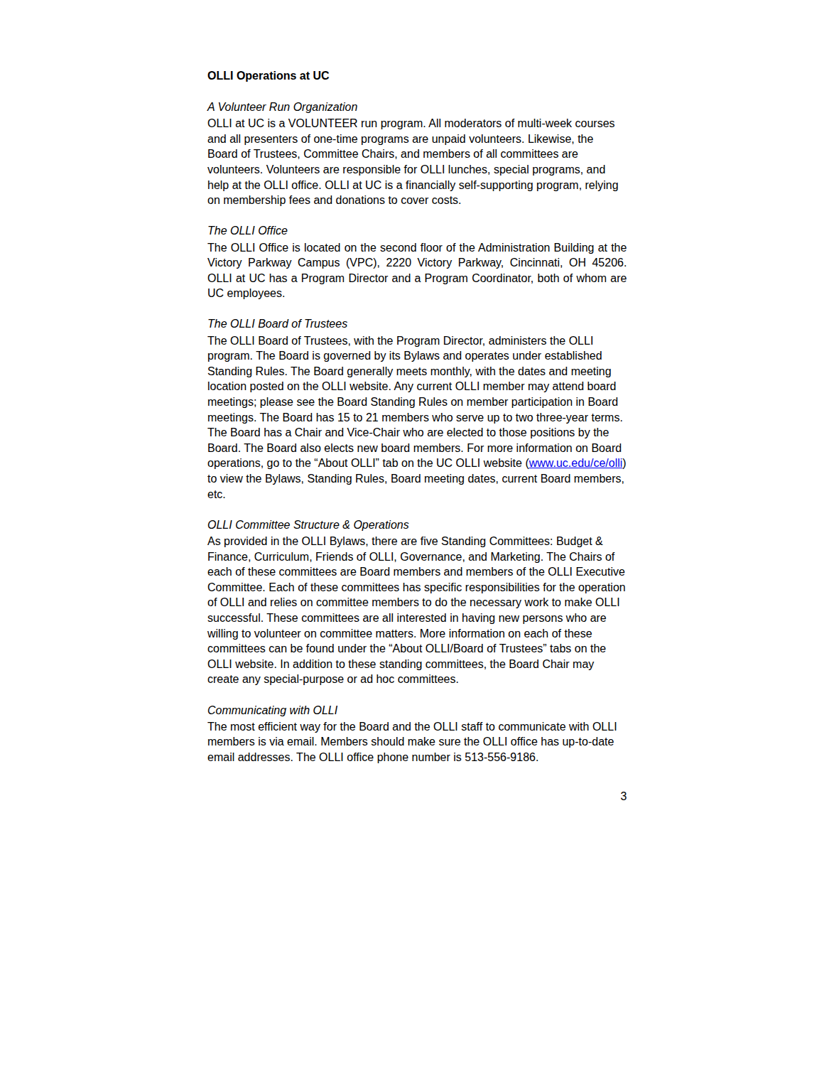OLLI Operations at UC
A Volunteer Run Organization
OLLI at UC is a VOLUNTEER run program. All moderators of multi-week courses and all presenters of one-time programs are unpaid volunteers. Likewise, the Board of Trustees, Committee Chairs, and members of all committees are volunteers. Volunteers are responsible for OLLI lunches, special programs, and help at the OLLI office. OLLI at UC is a financially self-supporting program, relying on membership fees and donations to cover costs.
The OLLI Office
The OLLI Office is located on the second floor of the Administration Building at the Victory Parkway Campus (VPC), 2220 Victory Parkway, Cincinnati, OH 45206. OLLI at UC has a Program Director and a Program Coordinator, both of whom are UC employees.
The OLLI Board of Trustees
The OLLI Board of Trustees, with the Program Director, administers the OLLI program. The Board is governed by its Bylaws and operates under established Standing Rules. The Board generally meets monthly, with the dates and meeting location posted on the OLLI website. Any current OLLI member may attend board meetings; please see the Board Standing Rules on member participation in Board meetings. The Board has 15 to 21 members who serve up to two three-year terms. The Board has a Chair and Vice-Chair who are elected to those positions by the Board. The Board also elects new board members. For more information on Board operations, go to the “About OLLI” tab on the UC OLLI website (www.uc.edu/ce/olli) to view the Bylaws, Standing Rules, Board meeting dates, current Board members, etc.
OLLI Committee Structure & Operations
As provided in the OLLI Bylaws, there are five Standing Committees: Budget & Finance, Curriculum, Friends of OLLI, Governance, and Marketing. The Chairs of each of these committees are Board members and members of the OLLI Executive Committee. Each of these committees has specific responsibilities for the operation of OLLI and relies on committee members to do the necessary work to make OLLI successful. These committees are all interested in having new persons who are willing to volunteer on committee matters. More information on each of these committees can be found under the “About OLLI/Board of Trustees” tabs on the OLLI website. In addition to these standing committees, the Board Chair may create any special-purpose or ad hoc committees.
Communicating with OLLI
The most efficient way for the Board and the OLLI staff to communicate with OLLI members is via email. Members should make sure the OLLI office has up-to-date email addresses. The OLLI office phone number is 513-556-9186.
3